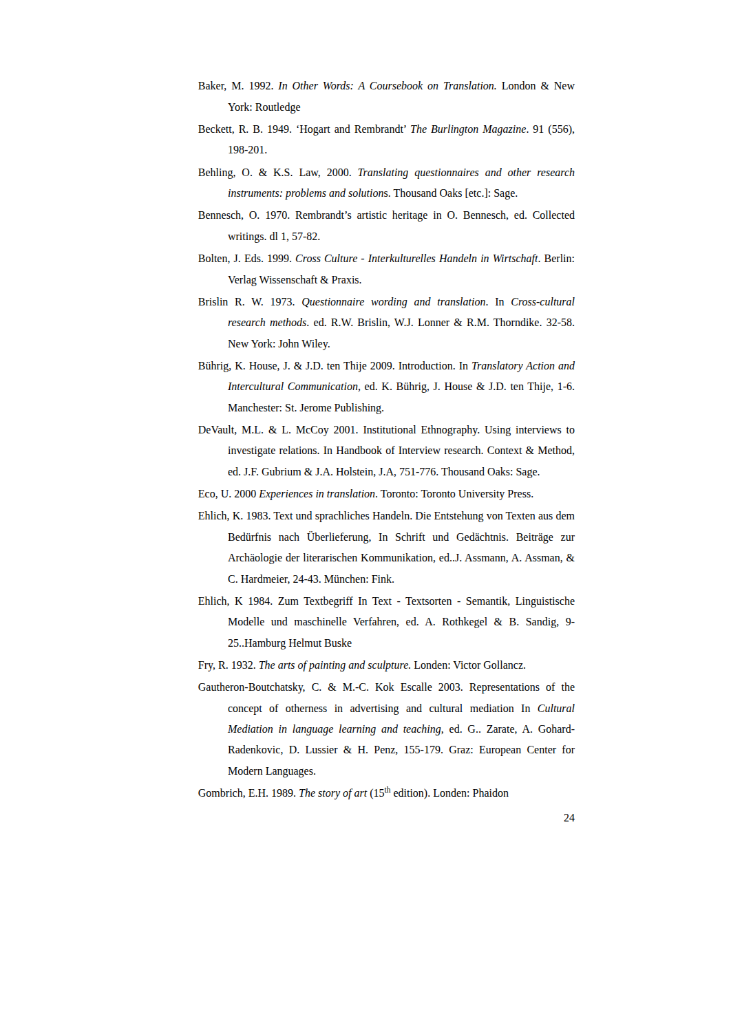Baker, M. 1992. In Other Words: A Coursebook on Translation. London & New York: Routledge
Beckett, R. B. 1949. ‘Hogart and Rembrandt’ The Burlington Magazine. 91 (556), 198-201.
Behling, O. & K.S. Law, 2000. Translating questionnaires and other research instruments: problems and solutions. Thousand Oaks [etc.]: Sage.
Bennesch, O. 1970. Rembrandt’s artistic heritage in O. Bennesch, ed. Collected writings. dl 1, 57-82.
Bolten, J. Eds. 1999. Cross Culture - Interkulturelles Handeln in Wirtschaft. Berlin: Verlag Wissenschaft & Praxis.
Brislin R. W. 1973. Questionnaire wording and translation. In Cross-cultural research methods. ed. R.W. Brislin, W.J. Lonner & R.M. Thorndike. 32-58. New York: John Wiley.
Bührig, K. House, J. & J.D. ten Thije 2009. Introduction. In Translatory Action and Intercultural Communication, ed. K. Bührig, J. House & J.D. ten Thije, 1-6. Manchester: St. Jerome Publishing.
DeVault, M.L. & L. McCoy 2001. Institutional Ethnography. Using interviews to investigate relations. In Handbook of Interview research. Context & Method, ed. J.F. Gubrium & J.A. Holstein, J.A, 751-776. Thousand Oaks: Sage.
Eco, U. 2000 Experiences in translation. Toronto: Toronto University Press.
Ehlich, K. 1983. Text und sprachliches Handeln. Die Entstehung von Texten aus dem Bedürfnis nach Überlieferung, In Schrift und Gedächtnis. Beiträge zur Archäologie der literarischen Kommunikation, ed..J. Assmann, A. Assman, & C. Hardmeier, 24-43. München: Fink.
Ehlich, K 1984. Zum Textbegriff In Text - Textsorten - Semantik, Linguistische Modelle und maschinelle Verfahren, ed. A. Rothkegel & B. Sandig, 9-25..Hamburg Helmut Buske
Fry, R. 1932. The arts of painting and sculpture. Londen: Victor Gollancz.
Gautheron-Boutchatsky, C. & M.-C. Kok Escalle 2003. Representations of the concept of otherness in advertising and cultural mediation In Cultural Mediation in language learning and teaching, ed. G.. Zarate, A. Gohard-Radenkovic, D. Lussier & H. Penz, 155-179. Graz: European Center for Modern Languages.
Gombrich, E.H. 1989. The story of art (15th edition). Londen: Phaidon
24